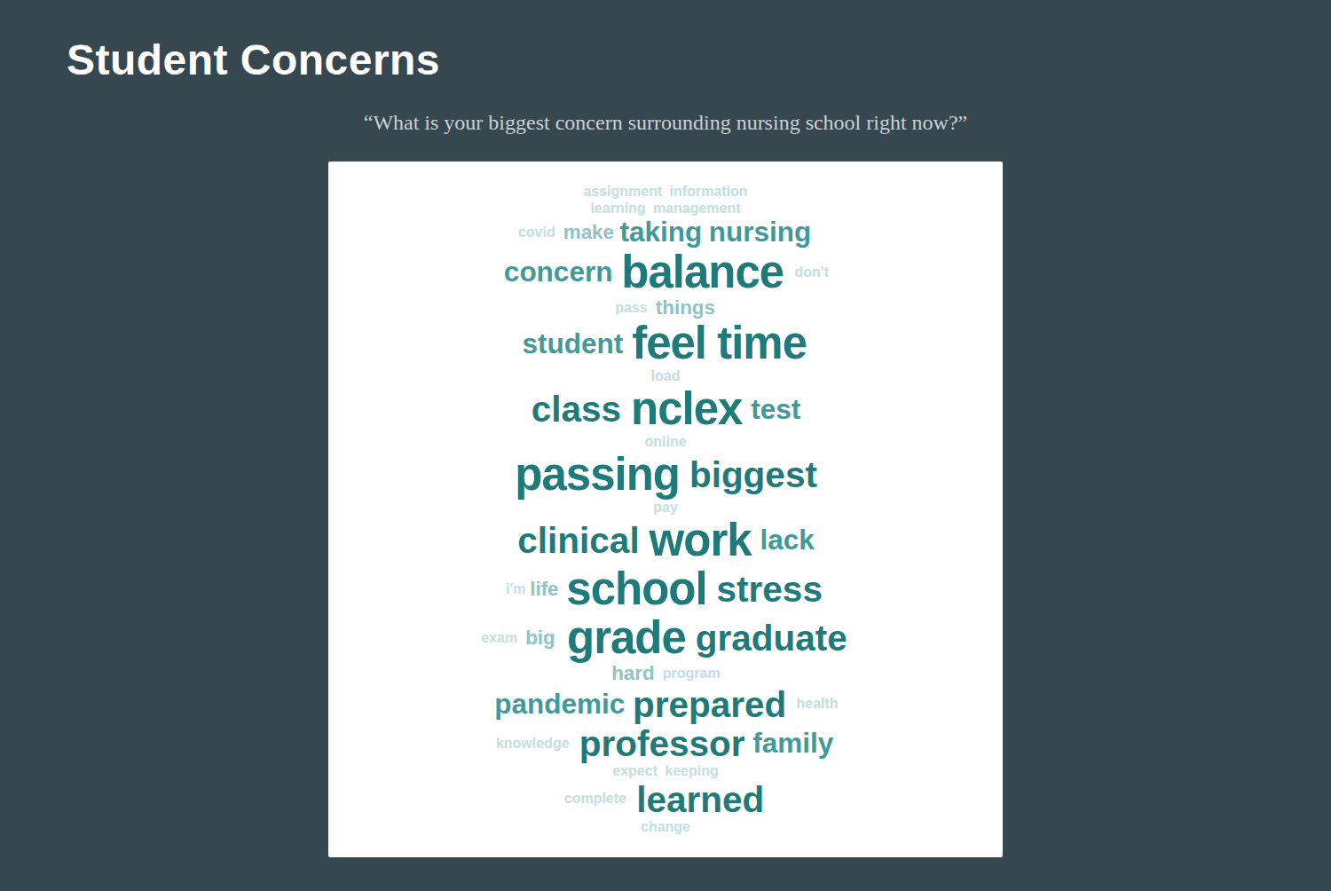Student Concerns
“What is your biggest concern surrounding nursing school right now?”
assignment information
learning management
covid make taking nursing
concern balance don't
pass things
student feel time
load
class nclex test
online
passing biggest
pay
clinical work lack
i'm life school stress
exam big grade graduate
hard program
pandemic prepared health
knowledge professor family
expect keeping
complete learned
change